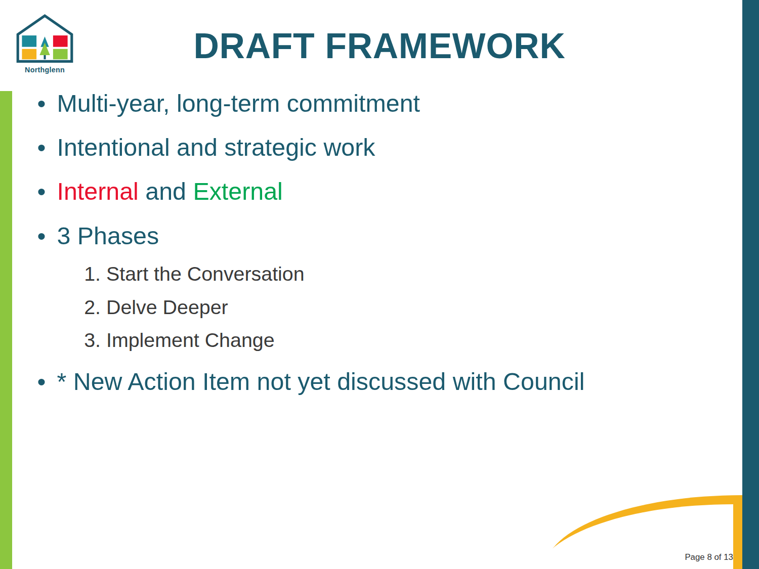Northglenn
DRAFT FRAMEWORK
Multi-year, long-term commitment
Intentional and strategic work
Internal and External
3 Phases
Start the Conversation
Delve Deeper
Implement Change
* New Action Item not yet discussed with Council
Page 8 of 13